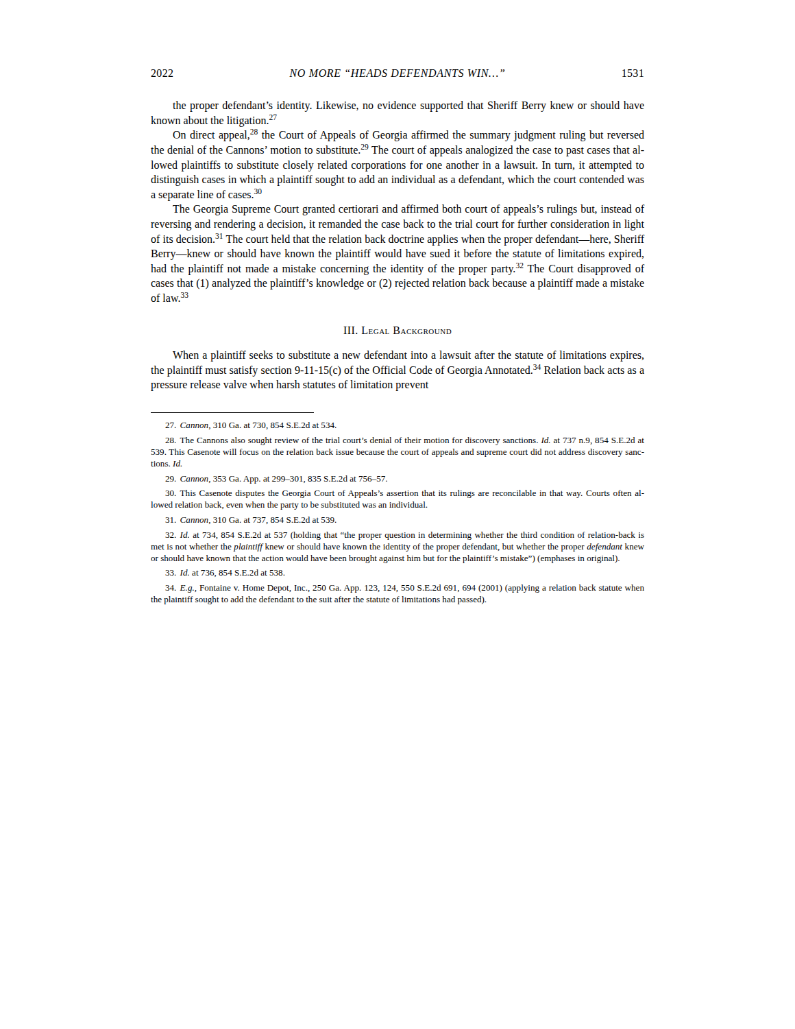2022 No More “Heads Defendants Win…” 1531
the proper defendant’s identity. Likewise, no evidence supported that Sheriff Berry knew or should have known about the litigation.27
On direct appeal,28 the Court of Appeals of Georgia affirmed the summary judgment ruling but reversed the denial of the Cannons’ motion to substitute.29 The court of appeals analogized the case to past cases that allowed plaintiffs to substitute closely related corporations for one another in a lawsuit. In turn, it attempted to distinguish cases in which a plaintiff sought to add an individual as a defendant, which the court contended was a separate line of cases.30
The Georgia Supreme Court granted certiorari and affirmed both court of appeals’s rulings but, instead of reversing and rendering a decision, it remanded the case back to the trial court for further consideration in light of its decision.31 The court held that the relation back doctrine applies when the proper defendant—here, Sheriff Berry—knew or should have known the plaintiff would have sued it before the statute of limitations expired, had the plaintiff not made a mistake concerning the identity of the proper party.32 The Court disapproved of cases that (1) analyzed the plaintiff’s knowledge or (2) rejected relation back because a plaintiff made a mistake of law.33
III. Legal Background
When a plaintiff seeks to substitute a new defendant into a lawsuit after the statute of limitations expires, the plaintiff must satisfy section 9-11-15(c) of the Official Code of Georgia Annotated.34 Relation back acts as a pressure release valve when harsh statutes of limitation prevent
Cannon, 310 Ga. at 730, 854 S.E.2d at 534.
The Cannons also sought review of the trial court’s denial of their motion for discovery sanctions. Id. at 737 n.9, 854 S.E.2d at 539. This Casenote will focus on the relation back issue because the court of appeals and supreme court did not address discovery sanctions. Id.
Cannon, 353 Ga. App. at 299–301, 835 S.E.2d at 756–57.
This Casenote disputes the Georgia Court of Appeals’s assertion that its rulings are reconcilable in that way. Courts often allowed relation back, even when the party to be substituted was an individual.
Cannon, 310 Ga. at 737, 854 S.E.2d at 539.
Id. at 734, 854 S.E.2d at 537 (holding that “the proper question in determining whether the third condition of relation-back is met is not whether the plaintiff knew or should have known the identity of the proper defendant, but whether the proper defendant knew or should have known that the action would have been brought against him but for the plaintiff’s mistake”) (emphases in original).
Id. at 736, 854 S.E.2d at 538.
E.g., Fontaine v. Home Depot, Inc., 250 Ga. App. 123, 124, 550 S.E.2d 691, 694 (2001) (applying a relation back statute when the plaintiff sought to add the defendant to the suit after the statute of limitations had passed).